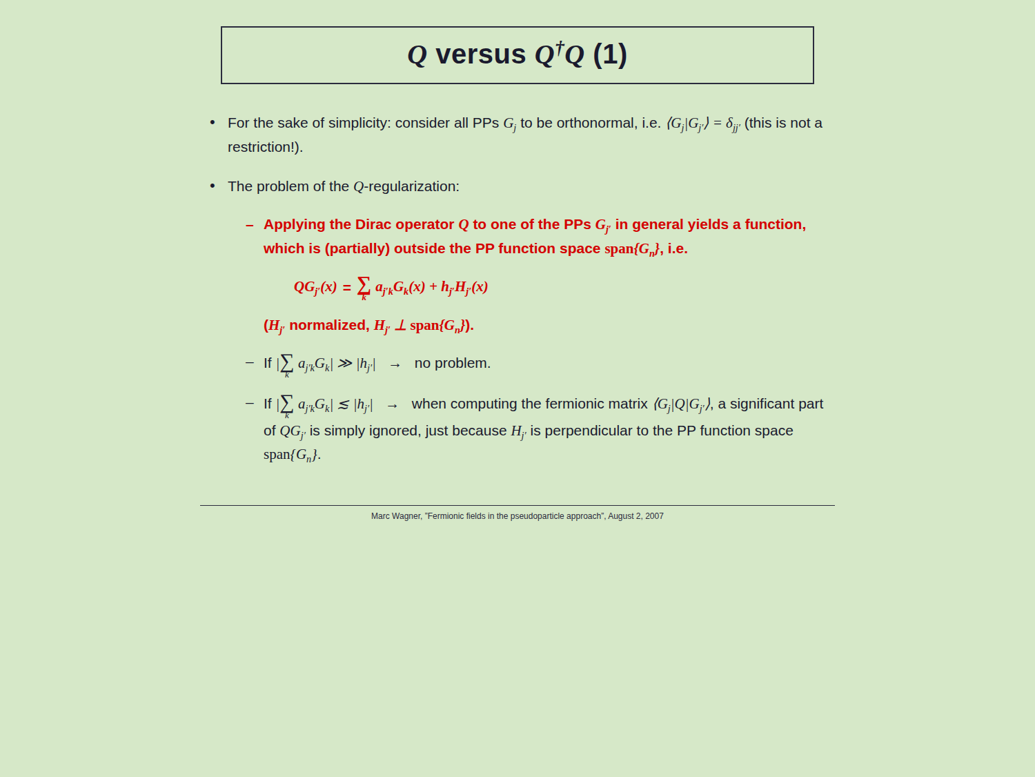Q versus Q†Q (1)
For the sake of simplicity: consider all PPs Gj to be orthonormal, i.e. ⟨Gj|Gj′⟩ = δjj′ (this is not a restriction!).
The problem of the Q-regularization:
Applying the Dirac operator Q to one of the PPs Gj′ in general yields a function, which is (partially) outside the PP function space span{Gn}, i.e.
| QG j′ (x) | = | ∑ k a j′k G k (x) + h j′ H j′ (x) |
(Hj′ normalized, Hj′ ⊥ span{Gn}).
If |∑k aj′kGk| ≫ |hj′| → no problem.
If |∑k aj′kGk| ≲ |hj′| → when computing the fermionic matrix ⟨Gj|Q|Gj′⟩, a significant part of QGj′ is simply ignored, just because Hj′ is perpendicular to the PP function space span{Gn}.
Marc Wagner, ”Fermionic fields in the pseudoparticle approach”, August 2, 2007